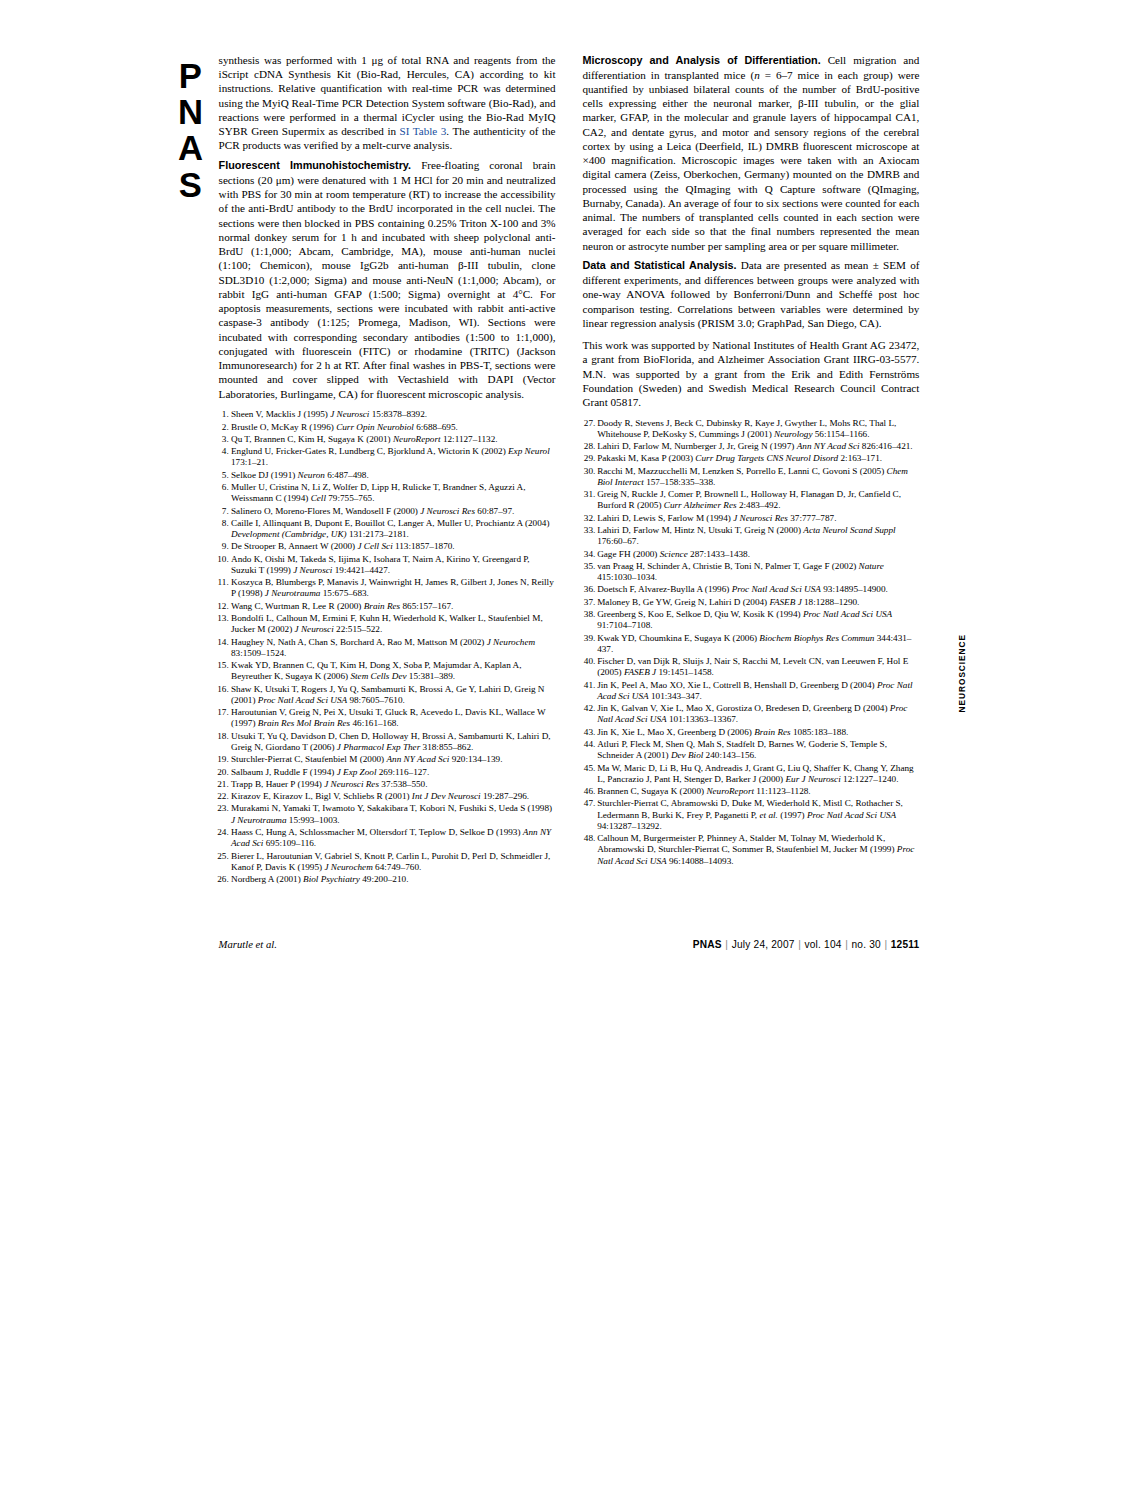PNAS
NEUROSCIENCE
synthesis was performed with 1 μg of total RNA and reagents from the iScript cDNA Synthesis Kit (Bio-Rad, Hercules, CA) according to kit instructions. Relative quantification with real-time PCR was determined using the MyiQ Real-Time PCR Detection System software (Bio-Rad), and reactions were performed in a thermal iCycler using the Bio-Rad MyIQ SYBR Green Supermix as described in SI Table 3. The authenticity of the PCR products was verified by a melt-curve analysis.
Fluorescent Immunohistochemistry. Free-floating coronal brain sections (20 μm) were denatured with 1 M HCl for 20 min and neutralized with PBS for 30 min at room temperature (RT) to increase the accessibility of the anti-BrdU antibody to the BrdU incorporated in the cell nuclei. The sections were then blocked in PBS containing 0.25% Triton X-100 and 3% normal donkey serum for 1 h and incubated with sheep polyclonal anti-BrdU (1:1,000; Abcam, Cambridge, MA), mouse anti-human nuclei (1:100; Chemicon), mouse IgG2b anti-human β-III tubulin, clone SDL3D10 (1:2,000; Sigma) and mouse anti-NeuN (1:1,000; Abcam), or rabbit IgG anti-human GFAP (1:500; Sigma) overnight at 4°C. For apoptosis measurements, sections were incubated with rabbit anti-active caspase-3 antibody (1:125; Promega, Madison, WI). Sections were incubated with corresponding secondary antibodies (1:500 to 1:1,000), conjugated with fluorescein (FITC) or rhodamine (TRITC) (Jackson Immunoresearch) for 2 h at RT. After final washes in PBS-T, sections were mounted and cover slipped with Vectashield with DAPI (Vector Laboratories, Burlingame, CA) for fluorescent microscopic analysis.
Sheen V, Macklis J (1995) J Neurosci 15:8378–8392.
Brustle O, McKay R (1996) Curr Opin Neurobiol 6:688–695.
Qu T, Brannen C, Kim H, Sugaya K (2001) NeuroReport 12:1127–1132.
Englund U, Fricker-Gates R, Lundberg C, Bjorklund A, Wictorin K (2002) Exp Neurol 173:1–21.
Selkoe DJ (1991) Neuron 6:487–498.
Muller U, Cristina N, Li Z, Wolfer D, Lipp H, Rulicke T, Brandner S, Aguzzi A, Weissmann C (1994) Cell 79:755–765.
Salinero O, Moreno-Flores M, Wandosell F (2000) J Neurosci Res 60:87–97.
Caille I, Allinquant B, Dupont E, Bouillot C, Langer A, Muller U, Prochiantz A (2004) Development (Cambridge, UK) 131:2173–2181.
De Strooper B, Annaert W (2000) J Cell Sci 113:1857–1870.
Ando K, Oishi M, Takeda S, Iijima K, Isohara T, Nairn A, Kirino Y, Greengard P, Suzuki T (1999) J Neurosci 19:4421–4427.
Koszyca B, Blumbergs P, Manavis J, Wainwright H, James R, Gilbert J, Jones N, Reilly P (1998) J Neurotrauma 15:675–683.
Wang C, Wurtman R, Lee R (2000) Brain Res 865:157–167.
Bondolfi L, Calhoun M, Ermini F, Kuhn H, Wiederhold K, Walker L, Staufenbiel M, Jucker M (2002) J Neurosci 22:515–522.
Haughey N, Nath A, Chan S, Borchard A, Rao M, Mattson M (2002) J Neurochem 83:1509–1524.
Kwak YD, Brannen C, Qu T, Kim H, Dong X, Soba P, Majumdar A, Kaplan A, Beyreuther K, Sugaya K (2006) Stem Cells Dev 15:381–389.
Shaw K, Utsuki T, Rogers J, Yu Q, Sambamurti K, Brossi A, Ge Y, Lahiri D, Greig N (2001) Proc Natl Acad Sci USA 98:7605–7610.
Haroutunian V, Greig N, Pei X, Utsuki T, Gluck R, Acevedo L, Davis KL, Wallace W (1997) Brain Res Mol Brain Res 46:161–168.
Utsuki T, Yu Q, Davidson D, Chen D, Holloway H, Brossi A, Sambamurti K, Lahiri D, Greig N, Giordano T (2006) J Pharmacol Exp Ther 318:855–862.
Sturchler-Pierrat C, Staufenbiel M (2000) Ann NY Acad Sci 920:134–139.
Salbaum J, Ruddle F (1994) J Exp Zool 269:116–127.
Trapp B, Hauer P (1994) J Neurosci Res 37:538–550.
Kirazov E, Kirazov L, Bigl V, Schliebs R (2001) Int J Dev Neurosci 19:287–296.
Murakami N, Yamaki T, Iwamoto Y, Sakakibara T, Kobori N, Fushiki S, Ueda S (1998) J Neurotrauma 15:993–1003.
Haass C, Hung A, Schlossmacher M, Oltersdorf T, Teplow D, Selkoe D (1993) Ann NY Acad Sci 695:109–116.
Bierer L, Haroutunian V, Gabriel S, Knott P, Carlin L, Purohit D, Perl D, Schmeidler J, Kanof P, Davis K (1995) J Neurochem 64:749–760.
Nordberg A (2001) Biol Psychiatry 49:200–210.
Microscopy and Analysis of Differentiation. Cell migration and differentiation in transplanted mice (n = 6–7 mice in each group) were quantified by unbiased bilateral counts of the number of BrdU-positive cells expressing either the neuronal marker, β-III tubulin, or the glial marker, GFAP, in the molecular and granule layers of hippocampal CA1, CA2, and dentate gyrus, and motor and sensory regions of the cerebral cortex by using a Leica (Deerfield, IL) DMRB fluorescent microscope at ×400 magnification. Microscopic images were taken with an Axiocam digital camera (Zeiss, Oberkochen, Germany) mounted on the DMRB and processed using the QImaging with Q Capture software (QImaging, Burnaby, Canada). An average of four to six sections were counted for each animal. The numbers of transplanted cells counted in each section were averaged for each side so that the final numbers represented the mean neuron or astrocyte number per sampling area or per square millimeter.
Data and Statistical Analysis. Data are presented as mean ± SEM of different experiments, and differences between groups were analyzed with one-way ANOVA followed by Bonferroni/Dunn and Scheffé post hoc comparison testing. Correlations between variables were determined by linear regression analysis (PRISM 3.0; GraphPad, San Diego, CA).
This work was supported by National Institutes of Health Grant AG 23472, a grant from BioFlorida, and Alzheimer Association Grant IIRG-03-5577. M.N. was supported by a grant from the Erik and Edith Fernströms Foundation (Sweden) and Swedish Medical Research Council Contract Grant 05817.
Doody R, Stevens J, Beck C, Dubinsky R, Kaye J, Gwyther L, Mohs RC, Thal L, Whitehouse P, DeKosky S, Cummings J (2001) Neurology 56:1154–1166.
Lahiri D, Farlow M, Nurnberger J, Jr, Greig N (1997) Ann NY Acad Sci 826:416–421.
Pakaski M, Kasa P (2003) Curr Drug Targets CNS Neurol Disord 2:163–171.
Racchi M, Mazzucchelli M, Lenzken S, Porrello E, Lanni C, Govoni S (2005) Chem Biol Interact 157–158:335–338.
Greig N, Ruckle J, Comer P, Brownell L, Holloway H, Flanagan D, Jr, Canfield C, Burford R (2005) Curr Alzheimer Res 2:483–492.
Lahiri D, Lewis S, Farlow M (1994) J Neurosci Res 37:777–787.
Lahiri D, Farlow M, Hintz N, Utsuki T, Greig N (2000) Acta Neurol Scand Suppl 176:60–67.
Gage FH (2000) Science 287:1433–1438.
van Praag H, Schinder A, Christie B, Toni N, Palmer T, Gage F (2002) Nature 415:1030–1034.
Doetsch F, Alvarez-Buylla A (1996) Proc Natl Acad Sci USA 93:14895–14900.
Maloney B, Ge YW, Greig N, Lahiri D (2004) FASEB J 18:1288–1290.
Greenberg S, Koo E, Selkoe D, Qiu W, Kosik K (1994) Proc Natl Acad Sci USA 91:7104–7108.
Kwak YD, Choumkina E, Sugaya K (2006) Biochem Biophys Res Commun 344:431–437.
Fischer D, van Dijk R, Sluijs J, Nair S, Racchi M, Levelt CN, van Leeuwen F, Hol E (2005) FASEB J 19:1451–1458.
Jin K, Peel A, Mao XO, Xie L, Cottrell B, Henshall D, Greenberg D (2004) Proc Natl Acad Sci USA 101:343–347.
Jin K, Galvan V, Xie L, Mao X, Gorostiza O, Bredesen D, Greenberg D (2004) Proc Natl Acad Sci USA 101:13363–13367.
Jin K, Xie L, Mao X, Greenberg D (2006) Brain Res 1085:183–188.
Atluri P, Fleck M, Shen Q, Mah S, Stadfelt D, Barnes W, Goderie S, Temple S, Schneider A (2001) Dev Biol 240:143–156.
Ma W, Maric D, Li B, Hu Q, Andreadis J, Grant G, Liu Q, Shaffer K, Chang Y, Zhang L, Pancrazio J, Pant H, Stenger D, Barker J (2000) Eur J Neurosci 12:1227–1240.
Brannen C, Sugaya K (2000) NeuroReport 11:1123–1128.
Sturchler-Pierrat C, Abramowski D, Duke M, Wiederhold K, Mistl C, Rothacher S, Ledermann B, Burki K, Frey P, Paganetti P, et al. (1997) Proc Natl Acad Sci USA 94:13287–13292.
Calhoun M, Burgermeister P, Phinney A, Stalder M, Tolnay M, Wiederhold K, Abramowski D, Sturchler-Pierrat C, Sommer B, Staufenbiel M, Jucker M (1999) Proc Natl Acad Sci USA 96:14088–14093.
Marutle et al.
PNAS|July 24, 2007|vol. 104|no. 30|12511